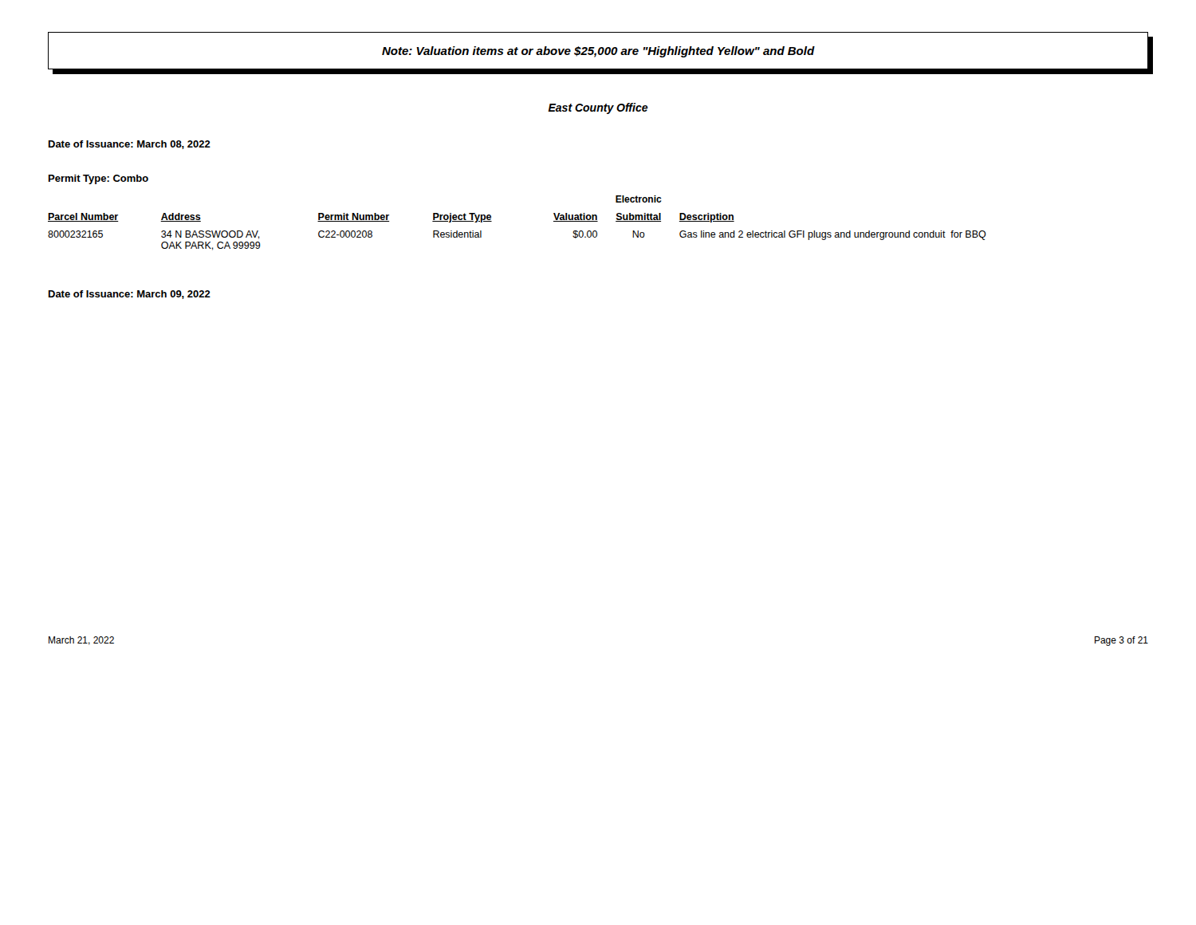Note: Valuation items at or above $25,000 are "Highlighted Yellow" and Bold
East County Office
Date of Issuance: March 08, 2022
Permit Type: Combo
| | Electronic | |
| --- | --- | --- |
| Parcel Number | Address | Permit Number | Project Type | Valuation | Submittal | Description |
| 8000232165 | 34 N BASSWOOD AV, OAK PARK, CA 99999 | C22-000208 | Residential | $0.00 | No | Gas line and 2 electrical GFI plugs and underground conduit for BBQ |
Date of Issuance: March 09, 2022
March 21, 2022 Page 3 of 21